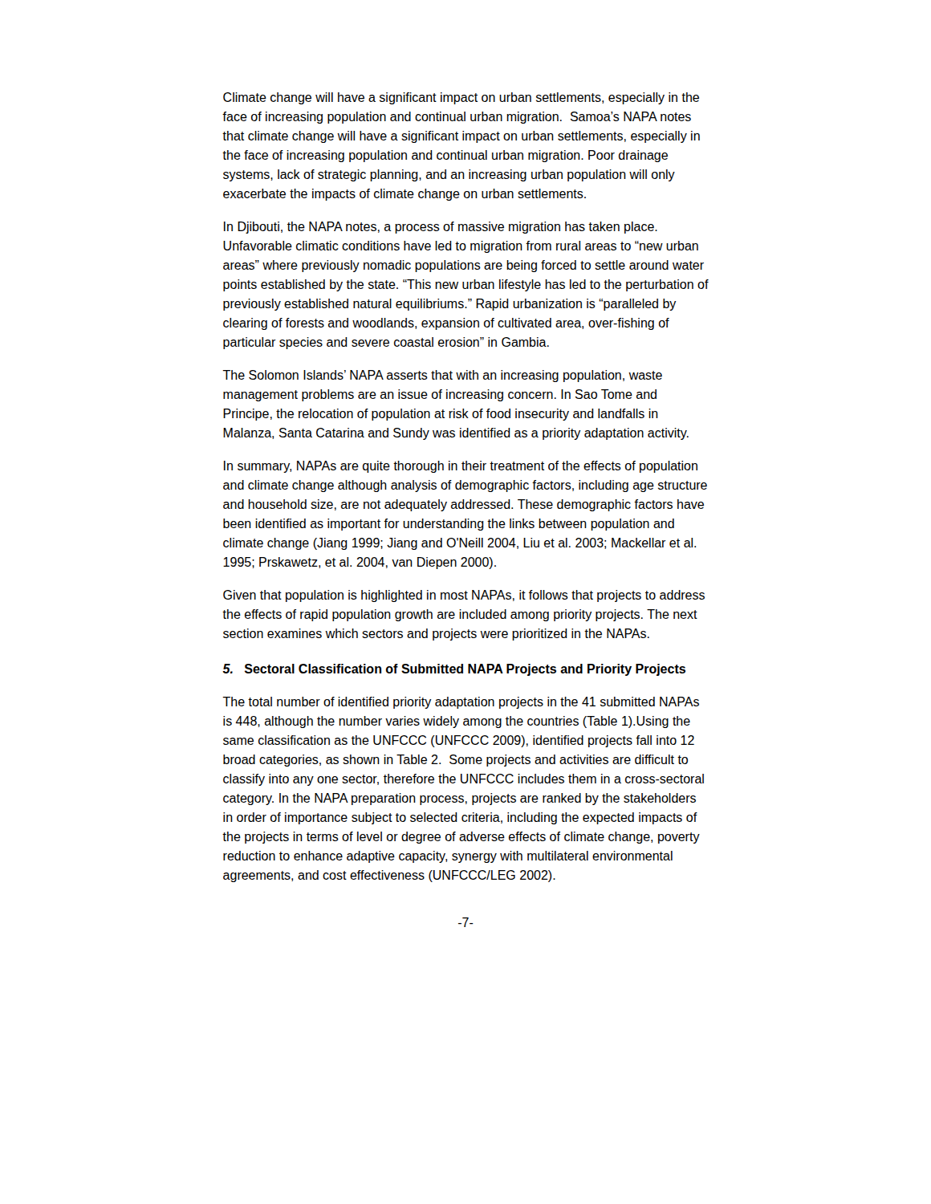Climate change will have a significant impact on urban settlements, especially in the face of increasing population and continual urban migration. Samoa’s NAPA notes that climate change will have a significant impact on urban settlements, especially in the face of increasing population and continual urban migration. Poor drainage systems, lack of strategic planning, and an increasing urban population will only exacerbate the impacts of climate change on urban settlements.
In Djibouti, the NAPA notes, a process of massive migration has taken place. Unfavorable climatic conditions have led to migration from rural areas to “new urban areas” where previously nomadic populations are being forced to settle around water points established by the state. “This new urban lifestyle has led to the perturbation of previously established natural equilibriums.” Rapid urbanization is “paralleled by clearing of forests and woodlands, expansion of cultivated area, over-fishing of particular species and severe coastal erosion” in Gambia.
The Solomon Islands’ NAPA asserts that with an increasing population, waste management problems are an issue of increasing concern. In Sao Tome and Principe, the relocation of population at risk of food insecurity and landfalls in Malanza, Santa Catarina and Sundy was identified as a priority adaptation activity.
In summary, NAPAs are quite thorough in their treatment of the effects of population and climate change although analysis of demographic factors, including age structure and household size, are not adequately addressed. These demographic factors have been identified as important for understanding the links between population and climate change (Jiang 1999; Jiang and O'Neill 2004, Liu et al. 2003; Mackellar et al. 1995; Prskawetz, et al. 2004, van Diepen 2000).
Given that population is highlighted in most NAPAs, it follows that projects to address the effects of rapid population growth are included among priority projects. The next section examines which sectors and projects were prioritized in the NAPAs.
5. Sectoral Classification of Submitted NAPA Projects and Priority Projects
The total number of identified priority adaptation projects in the 41 submitted NAPAs is 448, although the number varies widely among the countries (Table 1).Using the same classification as the UNFCCC (UNFCCC 2009), identified projects fall into 12 broad categories, as shown in Table 2. Some projects and activities are difficult to classify into any one sector, therefore the UNFCCC includes them in a cross-sectoral category. In the NAPA preparation process, projects are ranked by the stakeholders in order of importance subject to selected criteria, including the expected impacts of the projects in terms of level or degree of adverse effects of climate change, poverty reduction to enhance adaptive capacity, synergy with multilateral environmental agreements, and cost effectiveness (UNFCCC/LEG 2002).
-7-